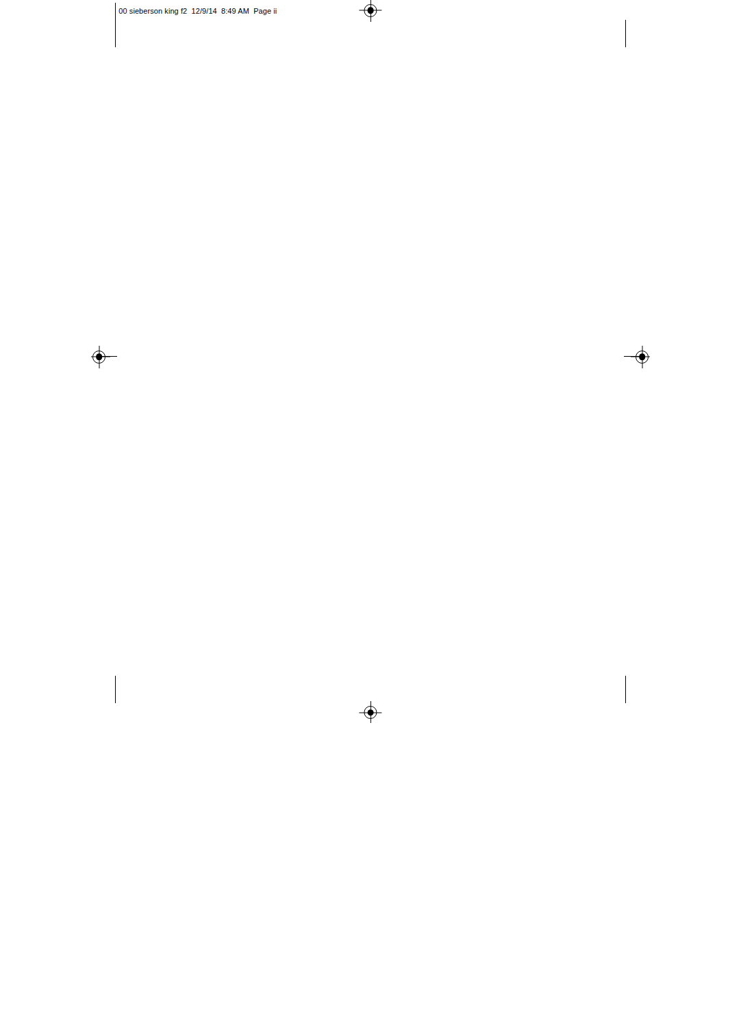00 sieberson king f2 12/9/14 8:49 AM Page ii